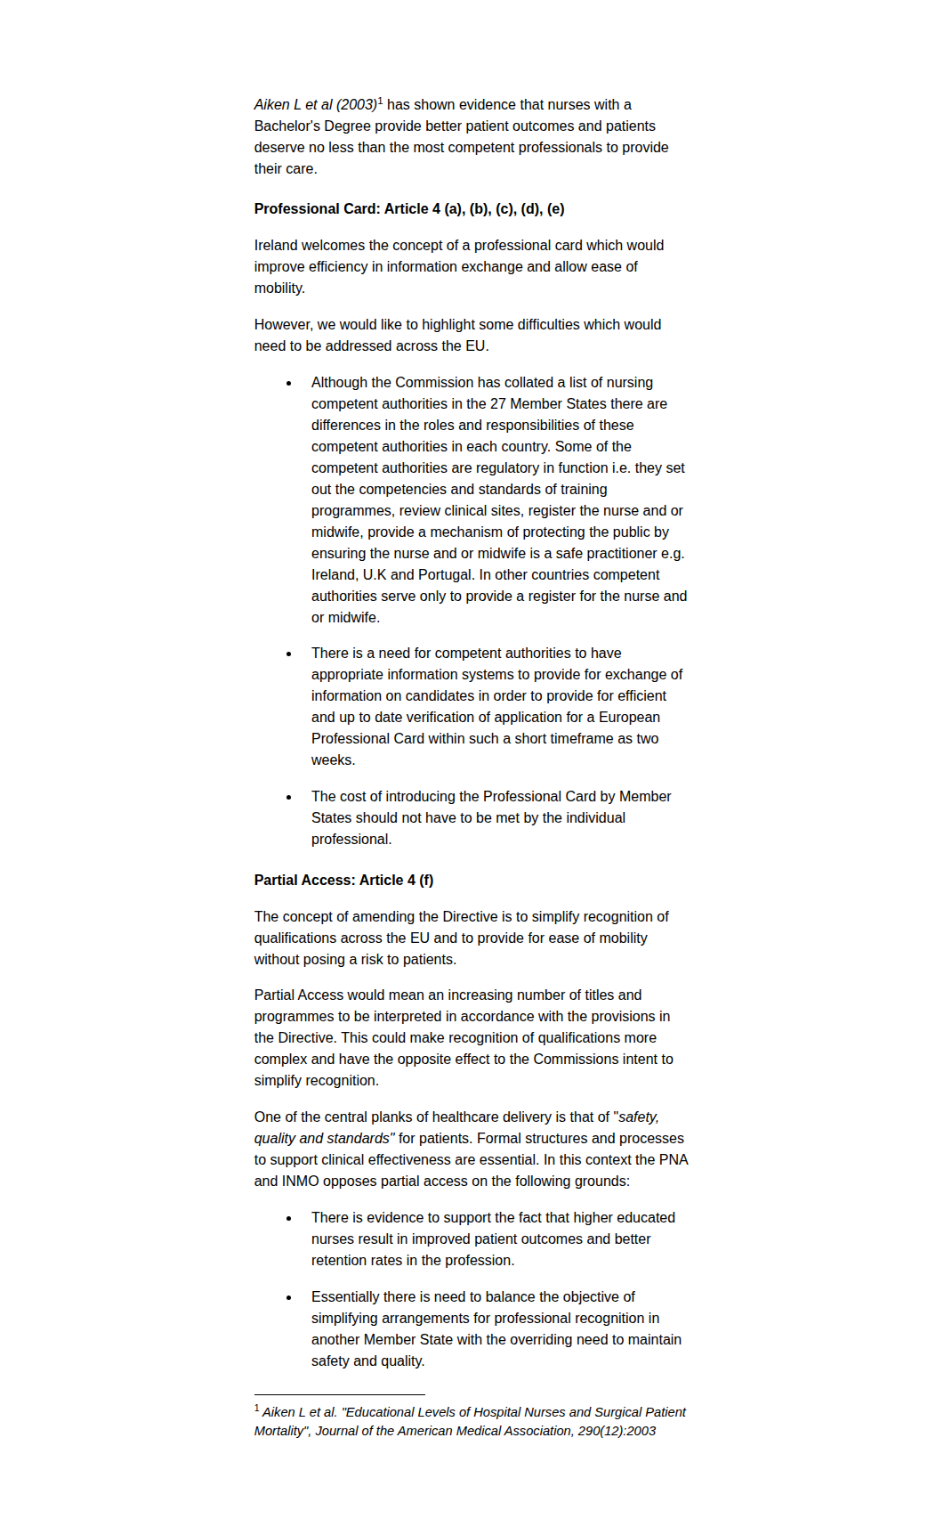Aiken L et al (2003)1 has shown evidence that nurses with a Bachelor's Degree provide better patient outcomes and patients deserve no less than the most competent professionals to provide their care.
Professional Card: Article 4 (a), (b), (c), (d), (e)
Ireland welcomes the concept of a professional card which would improve efficiency in information exchange and allow ease of mobility.
However, we would like to highlight some difficulties which would need to be addressed across the EU.
Although the Commission has collated a list of nursing competent authorities in the 27 Member States there are differences in the roles and responsibilities of these competent authorities in each country. Some of the competent authorities are regulatory in function i.e. they set out the competencies and standards of training programmes, review clinical sites, register the nurse and or midwife, provide a mechanism of protecting the public by ensuring the nurse and or midwife is a safe practitioner e.g. Ireland, U.K and Portugal. In other countries competent authorities serve only to provide a register for the nurse and or midwife.
There is a need for competent authorities to have appropriate information systems to provide for exchange of information on candidates in order to provide for efficient and up to date verification of application for a European Professional Card within such a short timeframe as two weeks.
The cost of introducing the Professional Card by Member States should not have to be met by the individual professional.
Partial Access: Article 4 (f)
The concept of amending the Directive is to simplify recognition of qualifications across the EU and to provide for ease of mobility without posing a risk to patients.
Partial Access would mean an increasing number of titles and programmes to be interpreted in accordance with the provisions in the Directive. This could make recognition of qualifications more complex and have the opposite effect to the Commissions intent to simplify recognition.
One of the central planks of healthcare delivery is that of "safety, quality and standards" for patients. Formal structures and processes to support clinical effectiveness are essential. In this context the PNA and INMO opposes partial access on the following grounds:
There is evidence to support the fact that higher educated nurses result in improved patient outcomes and better retention rates in the profession.
Essentially there is need to balance the objective of simplifying arrangements for professional recognition in another Member State with the overriding need to maintain safety and quality.
1 Aiken L et al. "Educational Levels of Hospital Nurses and Surgical Patient Mortality", Journal of the American Medical Association, 290(12):2003